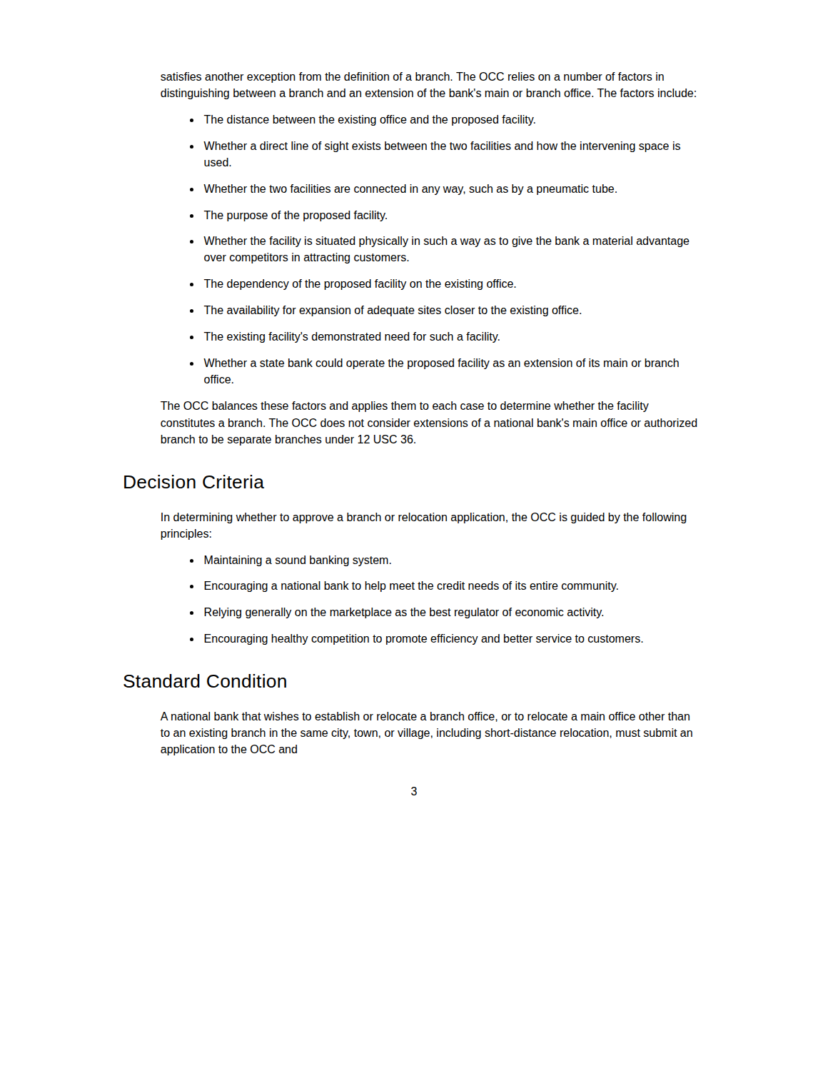satisfies another exception from the definition of a branch. The OCC relies on a number of factors in distinguishing between a branch and an extension of the bank's main or branch office. The factors include:
The distance between the existing office and the proposed facility.
Whether a direct line of sight exists between the two facilities and how the intervening space is used.
Whether the two facilities are connected in any way, such as by a pneumatic tube.
The purpose of the proposed facility.
Whether the facility is situated physically in such a way as to give the bank a material advantage over competitors in attracting customers.
The dependency of the proposed facility on the existing office.
The availability for expansion of adequate sites closer to the existing office.
The existing facility's demonstrated need for such a facility.
Whether a state bank could operate the proposed facility as an extension of its main or branch office.
The OCC balances these factors and applies them to each case to determine whether the facility constitutes a branch. The OCC does not consider extensions of a national bank's main office or authorized branch to be separate branches under 12 USC 36.
Decision Criteria
In determining whether to approve a branch or relocation application, the OCC is guided by the following principles:
Maintaining a sound banking system.
Encouraging a national bank to help meet the credit needs of its entire community.
Relying generally on the marketplace as the best regulator of economic activity.
Encouraging healthy competition to promote efficiency and better service to customers.
Standard Condition
A national bank that wishes to establish or relocate a branch office, or to relocate a main office other than to an existing branch in the same city, town, or village, including short-distance relocation, must submit an application to the OCC and
3